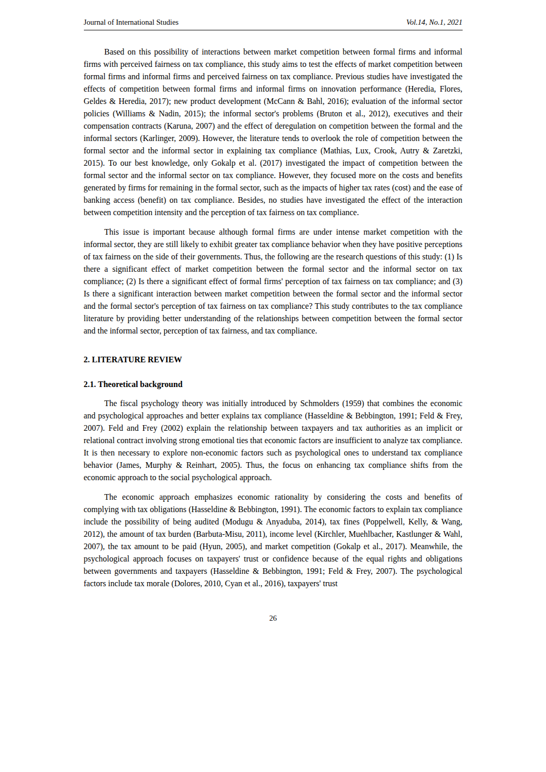Journal of International Studies Vol.14, No.1, 2021
Based on this possibility of interactions between market competition between formal firms and informal firms with perceived fairness on tax compliance, this study aims to test the effects of market competition between formal firms and informal firms and perceived fairness on tax compliance. Previous studies have investigated the effects of competition between formal firms and informal firms on innovation performance (Heredia, Flores, Geldes & Heredia, 2017); new product development (McCann & Bahl, 2016); evaluation of the informal sector policies (Williams & Nadin, 2015); the informal sector's problems (Bruton et al., 2012), executives and their compensation contracts (Karuna, 2007) and the effect of deregulation on competition between the formal and the informal sectors (Karlinger, 2009). However, the literature tends to overlook the role of competition between the formal sector and the informal sector in explaining tax compliance (Mathias, Lux, Crook, Autry & Zaretzki, 2015). To our best knowledge, only Gokalp et al. (2017) investigated the impact of competition between the formal sector and the informal sector on tax compliance. However, they focused more on the costs and benefits generated by firms for remaining in the formal sector, such as the impacts of higher tax rates (cost) and the ease of banking access (benefit) on tax compliance. Besides, no studies have investigated the effect of the interaction between competition intensity and the perception of tax fairness on tax compliance.
This issue is important because although formal firms are under intense market competition with the informal sector, they are still likely to exhibit greater tax compliance behavior when they have positive perceptions of tax fairness on the side of their governments. Thus, the following are the research questions of this study: (1) Is there a significant effect of market competition between the formal sector and the informal sector on tax compliance; (2) Is there a significant effect of formal firms' perception of tax fairness on tax compliance; and (3) Is there a significant interaction between market competition between the formal sector and the informal sector and the formal sector's perception of tax fairness on tax compliance? This study contributes to the tax compliance literature by providing better understanding of the relationships between competition between the formal sector and the informal sector, perception of tax fairness, and tax compliance.
2. LITERATURE REVIEW
2.1. Theoretical background
The fiscal psychology theory was initially introduced by Schmolders (1959) that combines the economic and psychological approaches and better explains tax compliance (Hasseldine & Bebbington, 1991; Feld & Frey, 2007). Feld and Frey (2002) explain the relationship between taxpayers and tax authorities as an implicit or relational contract involving strong emotional ties that economic factors are insufficient to analyze tax compliance. It is then necessary to explore non-economic factors such as psychological ones to understand tax compliance behavior (James, Murphy & Reinhart, 2005). Thus, the focus on enhancing tax compliance shifts from the economic approach to the social psychological approach.
The economic approach emphasizes economic rationality by considering the costs and benefits of complying with tax obligations (Hasseldine & Bebbington, 1991). The economic factors to explain tax compliance include the possibility of being audited (Modugu & Anyaduba, 2014), tax fines (Poppelwell, Kelly, & Wang, 2012), the amount of tax burden (Barbuta-Misu, 2011), income level (Kirchler, Muehlbacher, Kastlunger & Wahl, 2007), the tax amount to be paid (Hyun, 2005), and market competition (Gokalp et al., 2017). Meanwhile, the psychological approach focuses on taxpayers' trust or confidence because of the equal rights and obligations between governments and taxpayers (Hasseldine & Bebbington, 1991; Feld & Frey, 2007). The psychological factors include tax morale (Dolores, 2010, Cyan et al., 2016), taxpayers' trust
26